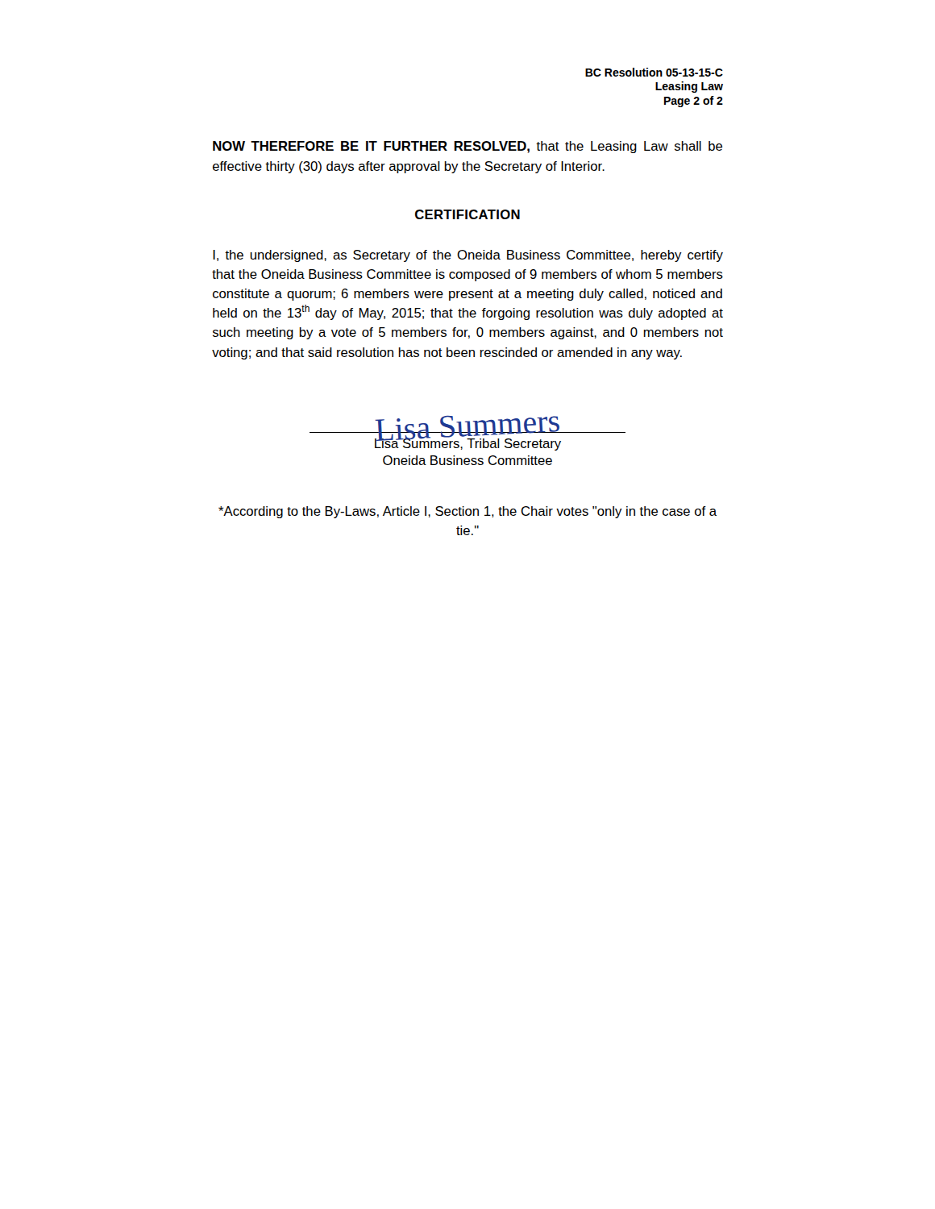BC Resolution 05-13-15-C
Leasing Law
Page 2 of 2
NOW THEREFORE BE IT FURTHER RESOLVED, that the Leasing Law shall be effective thirty (30) days after approval by the Secretary of Interior.
CERTIFICATION
I, the undersigned, as Secretary of the Oneida Business Committee, hereby certify that the Oneida Business Committee is composed of 9 members of whom 5 members constitute a quorum; 6 members were present at a meeting duly called, noticed and held on the 13th day of May, 2015; that the forgoing resolution was duly adopted at such meeting by a vote of 5 members for, 0 members against, and 0 members not voting; and that said resolution has not been rescinded or amended in any way.
Lisa Summers
Lisa Summers, Tribal Secretary
Oneida Business Committee
*According to the By-Laws, Article I, Section 1, the Chair votes "only in the case of a tie."